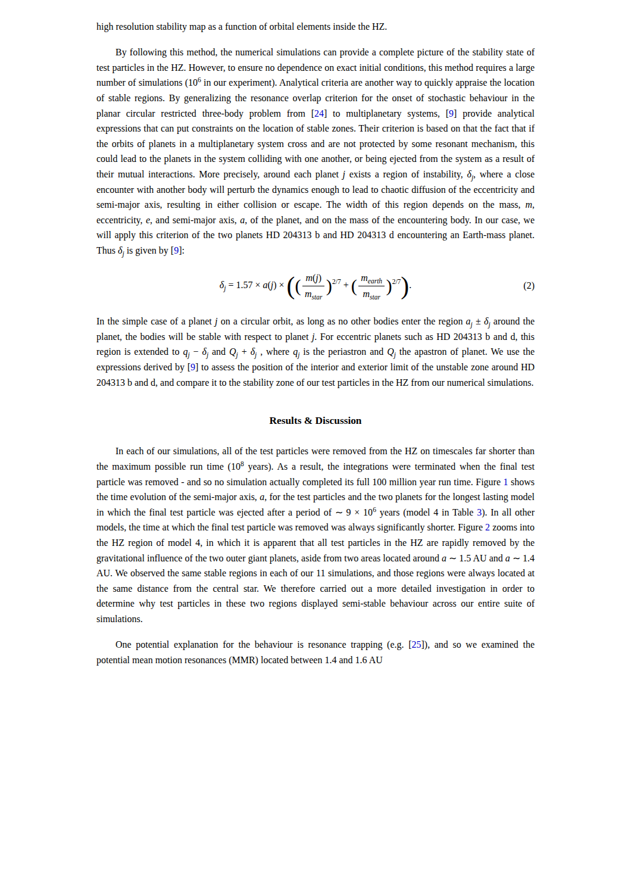high resolution stability map as a function of orbital elements inside the HZ.
By following this method, the numerical simulations can provide a complete picture of the stability state of test particles in the HZ. However, to ensure no dependence on exact initial conditions, this method requires a large number of simulations (106 in our experiment). Analytical criteria are another way to quickly appraise the location of stable regions. By generalizing the resonance overlap criterion for the onset of stochastic behaviour in the planar circular restricted three-body problem from [24] to multiplanetary systems, [9] provide analytical expressions that can put constraints on the location of stable zones. Their criterion is based on that the fact that if the orbits of planets in a multiplanetary system cross and are not protected by some resonant mechanism, this could lead to the planets in the system colliding with one another, or being ejected from the system as a result of their mutual interactions. More precisely, around each planet j exists a region of instability, δj, where a close encounter with another body will perturb the dynamics enough to lead to chaotic diffusion of the eccentricity and semi-major axis, resulting in either collision or escape. The width of this region depends on the mass, m, eccentricity, e, and semi-major axis, a, of the planet, and on the mass of the encountering body. In our case, we will apply this criterion of the two planets HD 204313 b and HD 204313 d encountering an Earth-mass planet. Thus δj is given by [9]:
δj = 1.57 × a(j) × ((m(j) mstar)2/7 + (mearth mstar)2/7). (2)
In the simple case of a planet j on a circular orbit, as long as no other bodies enter the region aj ± δj around the planet, the bodies will be stable with respect to planet j. For eccentric planets such as HD 204313 b and d, this region is extended to qj − δj and Qj + δj , where qj is the periastron and Qj the apastron of planet. We use the expressions derived by [9] to assess the position of the interior and exterior limit of the unstable zone around HD 204313 b and d, and compare it to the stability zone of our test particles in the HZ from our numerical simulations.
Results & Discussion
In each of our simulations, all of the test particles were removed from the HZ on timescales far shorter than the maximum possible run time (108 years). As a result, the integrations were terminated when the final test particle was removed - and so no simulation actually completed its full 100 million year run time. Figure 1 shows the time evolution of the semi-major axis, a, for the test particles and the two planets for the longest lasting model in which the final test particle was ejected after a period of ∼ 9 × 106 years (model 4 in Table 3). In all other models, the time at which the final test particle was removed was always significantly shorter. Figure 2 zooms into the HZ region of model 4, in which it is apparent that all test particles in the HZ are rapidly removed by the gravitational influence of the two outer giant planets, aside from two areas located around a ∼ 1.5 AU and a ∼ 1.4 AU. We observed the same stable regions in each of our 11 simulations, and those regions were always located at the same distance from the central star. We therefore carried out a more detailed investigation in order to determine why test particles in these two regions displayed semi-stable behaviour across our entire suite of simulations.
One potential explanation for the behaviour is resonance trapping (e.g. [25]), and so we examined the potential mean motion resonances (MMR) located between 1.4 and 1.6 AU